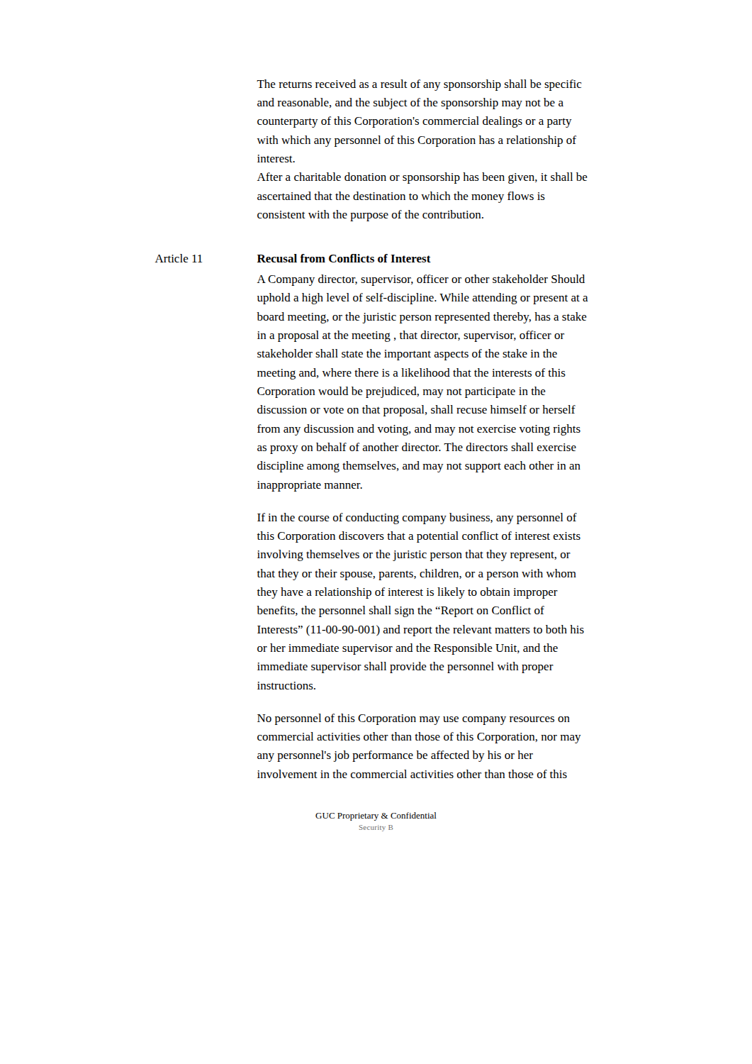The returns received as a result of any sponsorship shall be specific and reasonable, and the subject of the sponsorship may not be a counterparty of this Corporation's commercial dealings or a party with which any personnel of this Corporation has a relationship of interest.
After a charitable donation or sponsorship has been given, it shall be ascertained that the destination to which the money flows is consistent with the purpose of the contribution.
Article 11
Recusal from Conflicts of Interest
A Company director, supervisor, officer or other stakeholder Should uphold a high level of self-discipline. While attending or present at a board meeting, or the juristic person represented thereby, has a stake in a proposal at the meeting , that director, supervisor, officer or stakeholder shall state the important aspects of the stake in the meeting and, where there is a likelihood that the interests of this Corporation would be prejudiced, may not participate in the discussion or vote on that proposal, shall recuse himself or herself from any discussion and voting, and may not exercise voting rights as proxy on behalf of another director. The directors shall exercise discipline among themselves, and may not support each other in an inappropriate manner.
If in the course of conducting company business, any personnel of this Corporation discovers that a potential conflict of interest exists involving themselves or the juristic person that they represent, or that they or their spouse, parents, children, or a person with whom they have a relationship of interest is likely to obtain improper benefits, the personnel shall sign the “Report on Conflict of Interests” (11-00-90-001) and report the relevant matters to both his or her immediate supervisor and the Responsible Unit, and the immediate supervisor shall provide the personnel with proper instructions.
No personnel of this Corporation may use company resources on commercial activities other than those of this Corporation, nor may any personnel's job performance be affected by his or her involvement in the commercial activities other than those of this
GUC Proprietary & Confidential
Security B